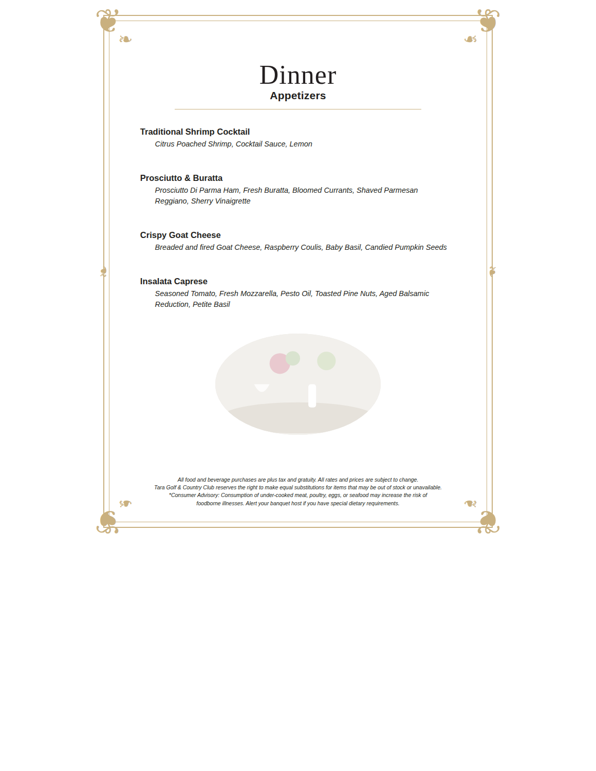❦ ❦ ❦ ❦ ❧ ❧ ❧ ❧ ❧ ❧
Dinner
Appetizers
Traditional Shrimp Cocktail
Citrus Poached Shrimp, Cocktail Sauce, Lemon
Prosciutto & Buratta
Prosciutto Di Parma Ham, Fresh Buratta, Bloomed Currants, Shaved Parmesan Reggiano, Sherry Vinaigrette
Crispy Goat Cheese
Breaded and fired Goat Cheese, Raspberry Coulis, Baby Basil, Candied Pumpkin Seeds
Insalata Caprese
Seasoned Tomato, Fresh Mozzarella, Pesto Oil, Toasted Pine Nuts, Aged Balsamic Reduction, Petite Basil
All food and beverage purchases are plus tax and gratuity. All rates and prices are subject to change.
Tara Golf & Country Club reserves the right to make equal substitutions for items that may be out of stock or unavailable.
*Consumer Advisory: Consumption of under-cooked meat, poultry, eggs, or seafood may increase the risk of
foodborne illnesses. Alert your banquet host if you have special dietary requirements.